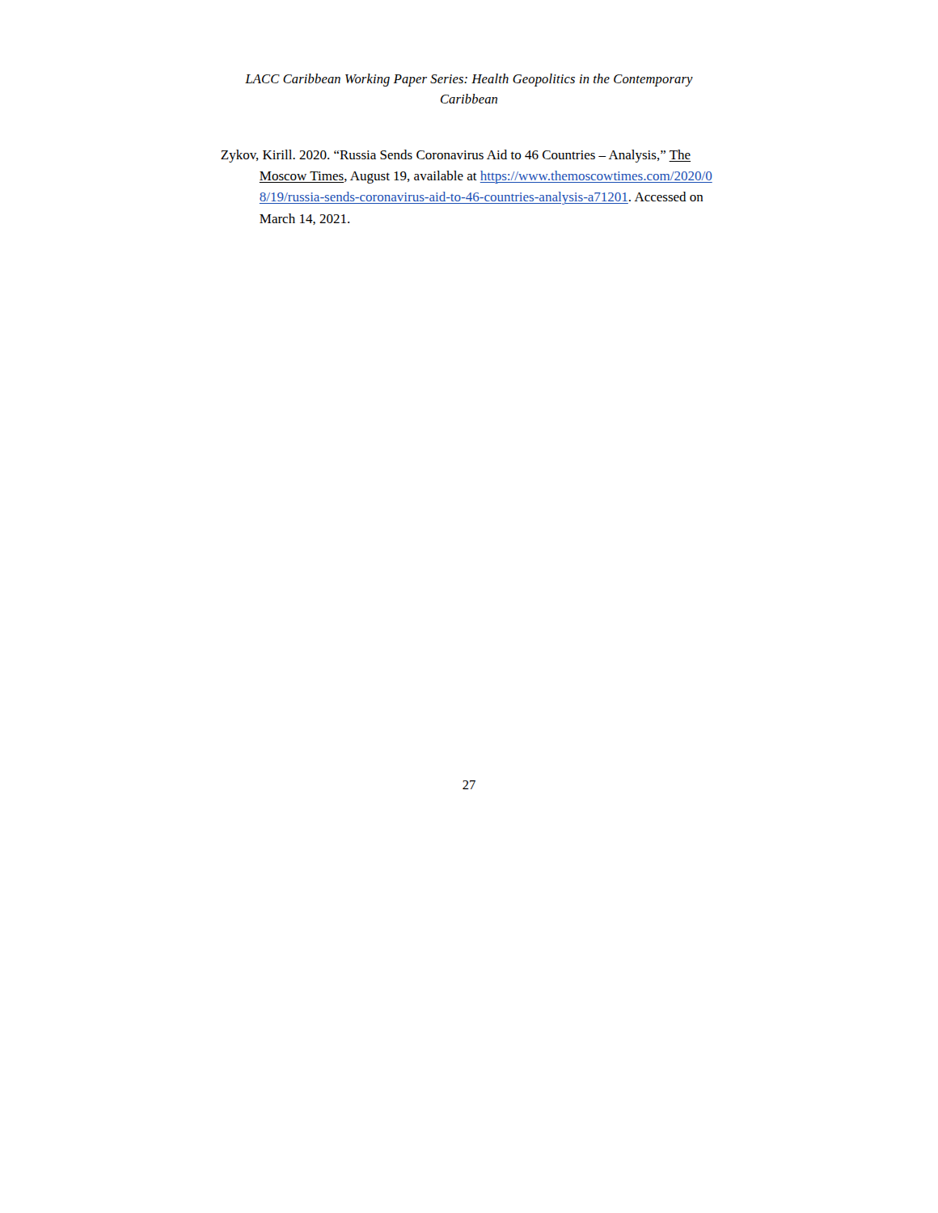LACC Caribbean Working Paper Series: Health Geopolitics in the Contemporary Caribbean
Zykov, Kirill. 2020. “Russia Sends Coronavirus Aid to 46 Countries – Analysis,” The Moscow Times, August 19, available at https://www.themoscowtimes.com/2020/08/19/russia-sends-coronavirus-aid-to-46-countries-analysis-a71201. Accessed on March 14, 2021.
27